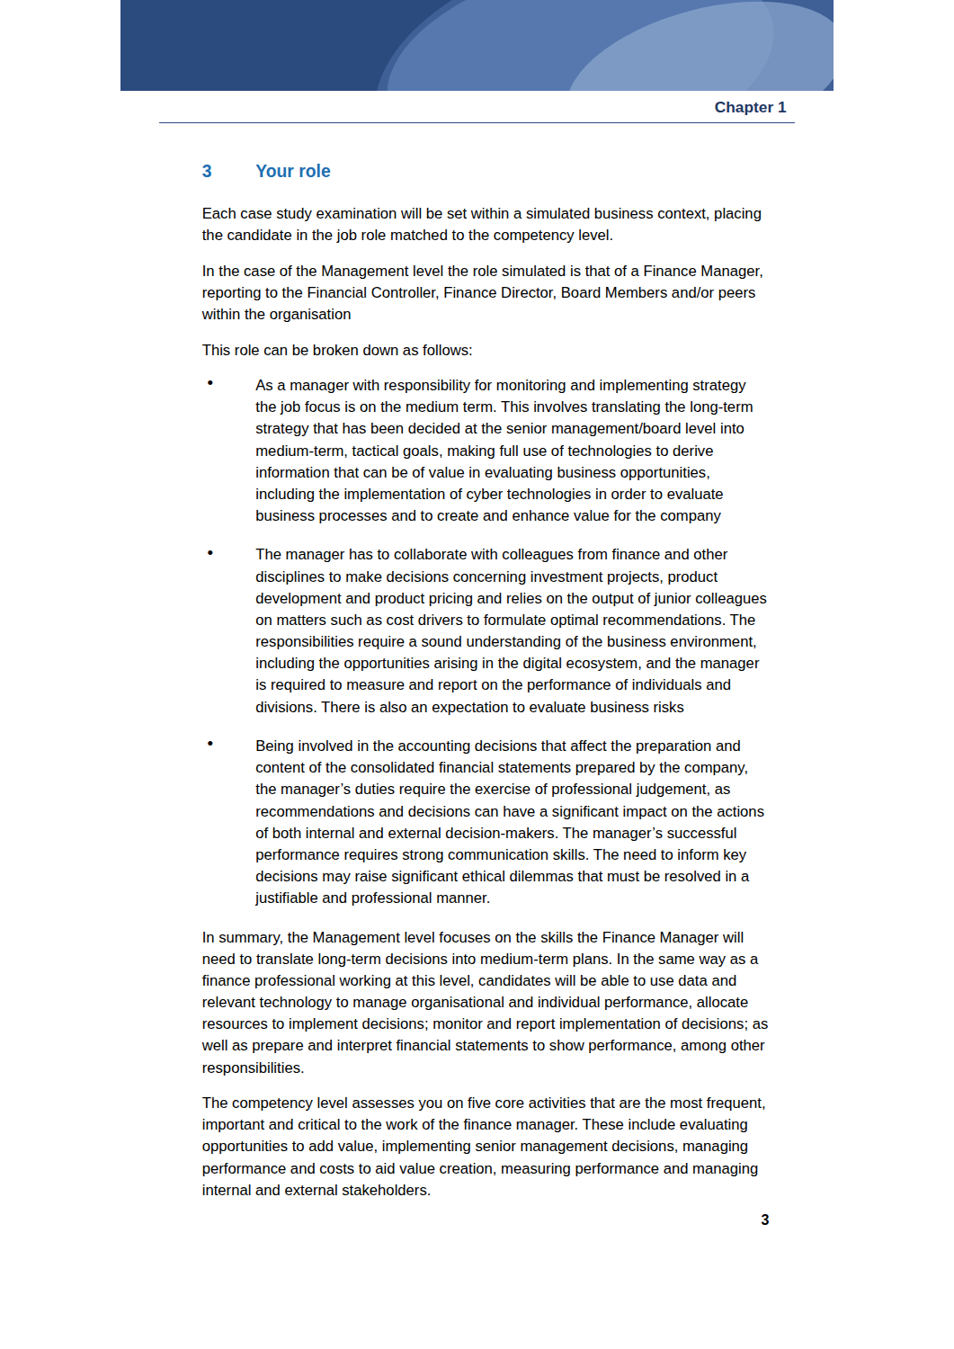Chapter 1
3 Your role
Each case study examination will be set within a simulated business context, placing the candidate in the job role matched to the competency level.
In the case of the Management level the role simulated is that of a Finance Manager, reporting to the Financial Controller, Finance Director, Board Members and/or peers within the organisation
This role can be broken down as follows:
As a manager with responsibility for monitoring and implementing strategy the job focus is on the medium term. This involves translating the long-term strategy that has been decided at the senior management/board level into medium-term, tactical goals, making full use of technologies to derive information that can be of value in evaluating business opportunities, including the implementation of cyber technologies in order to evaluate business processes and to create and enhance value for the company
The manager has to collaborate with colleagues from finance and other disciplines to make decisions concerning investment projects, product development and product pricing and relies on the output of junior colleagues on matters such as cost drivers to formulate optimal recommendations. The responsibilities require a sound understanding of the business environment, including the opportunities arising in the digital ecosystem, and the manager is required to measure and report on the performance of individuals and divisions. There is also an expectation to evaluate business risks
Being involved in the accounting decisions that affect the preparation and content of the consolidated financial statements prepared by the company, the manager’s duties require the exercise of professional judgement, as recommendations and decisions can have a significant impact on the actions of both internal and external decision-makers. The manager’s successful performance requires strong communication skills. The need to inform key decisions may raise significant ethical dilemmas that must be resolved in a justifiable and professional manner.
In summary, the Management level focuses on the skills the Finance Manager will need to translate long-term decisions into medium-term plans. In the same way as a finance professional working at this level, candidates will be able to use data and relevant technology to manage organisational and individual performance, allocate resources to implement decisions; monitor and report implementation of decisions; as well as prepare and interpret financial statements to show performance, among other responsibilities.
The competency level assesses you on five core activities that are the most frequent, important and critical to the work of the finance manager. These include evaluating opportunities to add value, implementing senior management decisions, managing performance and costs to aid value creation, measuring performance and managing internal and external stakeholders.
3